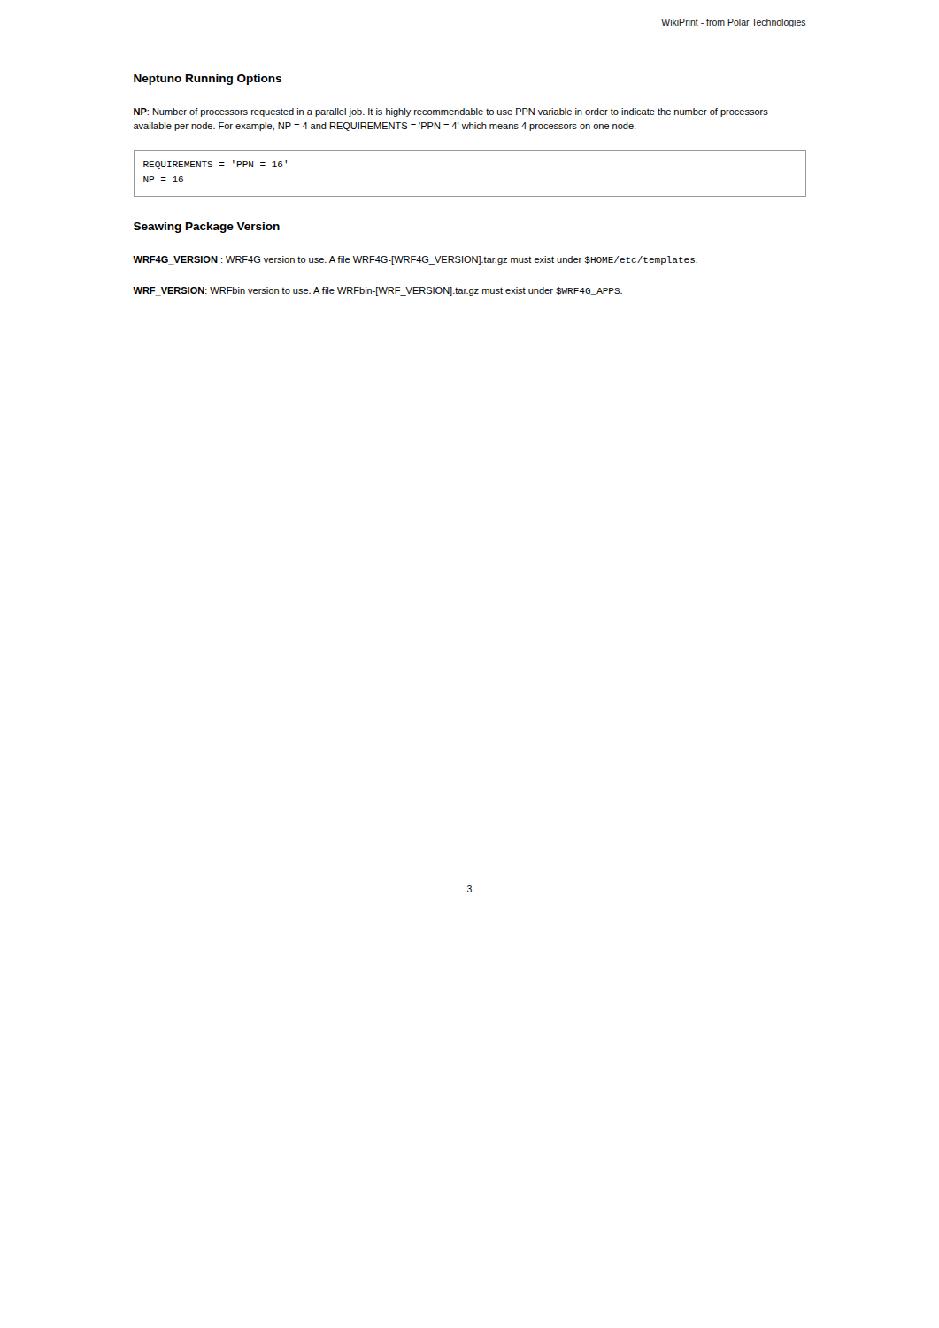WikiPrint - from Polar Technologies
Neptuno Running Options
NP: Number of processors requested in a parallel job. It is highly recommendable to use PPN variable in order to indicate the number of processors available per node. For example, NP = 4 and REQUIREMENTS = 'PPN = 4' which means 4 processors on one node.
REQUIREMENTS = 'PPN = 16'
NP = 16
Seawing Package Version
WRF4G_VERSION : WRF4G version to use. A file WRF4G-[WRF4G_VERSION].tar.gz must exist under $HOME/etc/templates.
WRF_VERSION: WRFbin version to use. A file WRFbin-[WRF_VERSION].tar.gz must exist under $WRF4G_APPS.
3